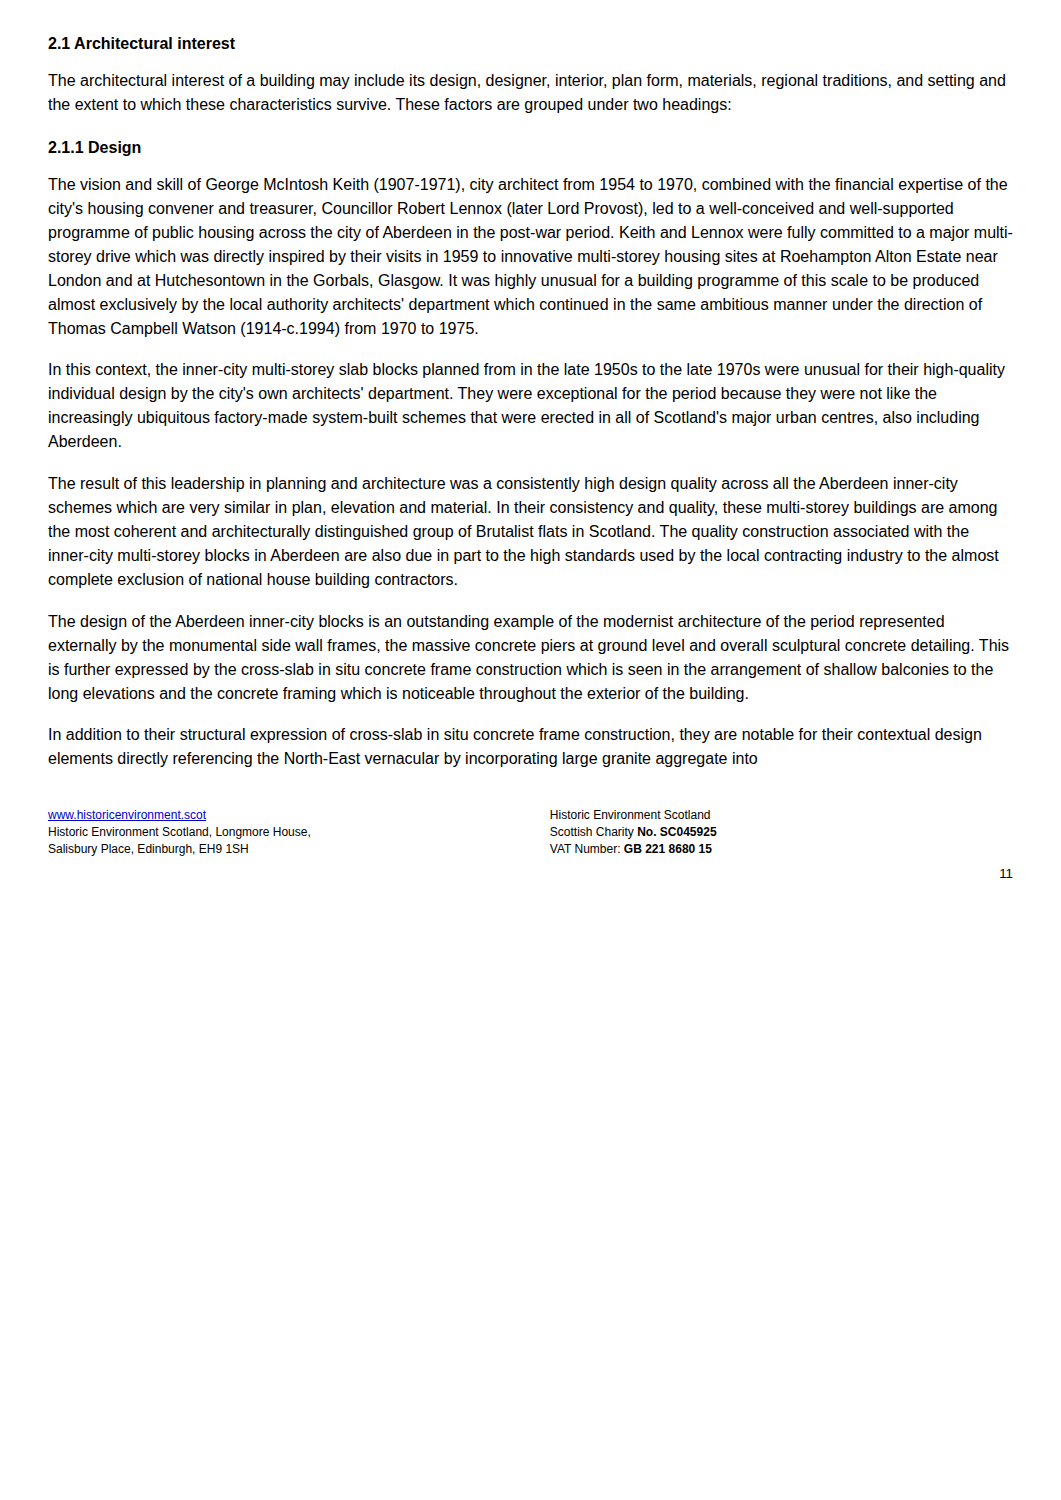2.1 Architectural interest
The architectural interest of a building may include its design, designer, interior, plan form, materials, regional traditions, and setting and the extent to which these characteristics survive. These factors are grouped under two headings:
2.1.1 Design
The vision and skill of George McIntosh Keith (1907-1971), city architect from 1954 to 1970, combined with the financial expertise of the city's housing convener and treasurer, Councillor Robert Lennox (later Lord Provost), led to a well-conceived and well-supported programme of public housing across the city of Aberdeen in the post-war period. Keith and Lennox were fully committed to a major multi-storey drive which was directly inspired by their visits in 1959 to innovative multi-storey housing sites at Roehampton Alton Estate near London and at Hutchesontown in the Gorbals, Glasgow. It was highly unusual for a building programme of this scale to be produced almost exclusively by the local authority architects' department which continued in the same ambitious manner under the direction of Thomas Campbell Watson (1914-c.1994) from 1970 to 1975.
In this context, the inner-city multi-storey slab blocks planned from in the late 1950s to the late 1970s were unusual for their high-quality individual design by the city's own architects' department. They were exceptional for the period because they were not like the increasingly ubiquitous factory-made system-built schemes that were erected in all of Scotland's major urban centres, also including Aberdeen.
The result of this leadership in planning and architecture was a consistently high design quality across all the Aberdeen inner-city schemes which are very similar in plan, elevation and material. In their consistency and quality, these multi-storey buildings are among the most coherent and architecturally distinguished group of Brutalist flats in Scotland. The quality construction associated with the inner-city multi-storey blocks in Aberdeen are also due in part to the high standards used by the local contracting industry to the almost complete exclusion of national house building contractors.
The design of the Aberdeen inner-city blocks is an outstanding example of the modernist architecture of the period represented externally by the monumental side wall frames, the massive concrete piers at ground level and overall sculptural concrete detailing. This is further expressed by the cross-slab in situ concrete frame construction which is seen in the arrangement of shallow balconies to the long elevations and the concrete framing which is noticeable throughout the exterior of the building.
In addition to their structural expression of cross-slab in situ concrete frame construction, they are notable for their contextual design elements directly referencing the North-East vernacular by incorporating large granite aggregate into
www.historicenvironment.scot
Historic Environment Scotland, Longmore House,
Salisbury Place, Edinburgh, EH9 1SH
Historic Environment Scotland
Scottish Charity No. SC045925
VAT Number: GB 221 8680 15
11